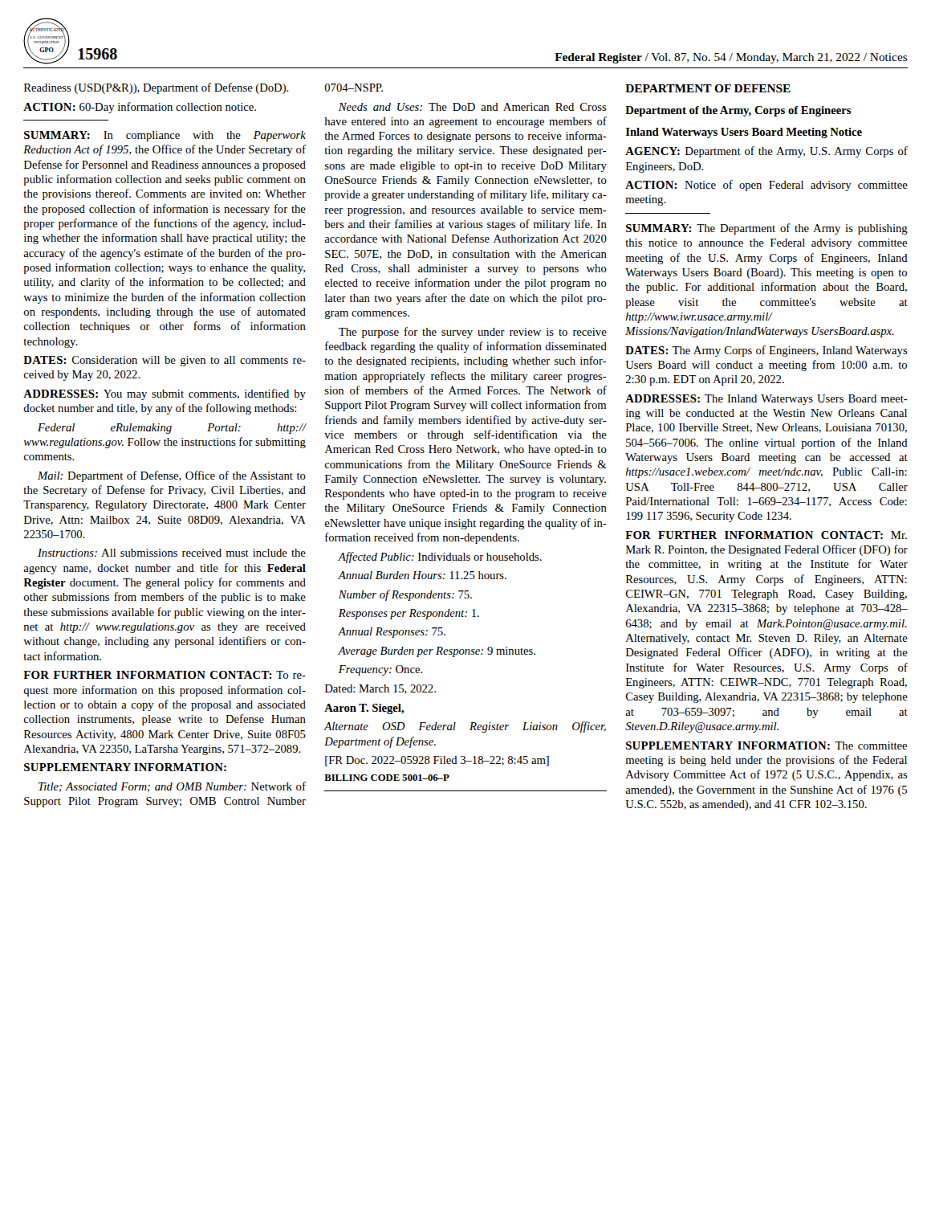15968
Federal Register / Vol. 87, No. 54 / Monday, March 21, 2022 / Notices
Readiness (USD(P&R)), Department of Defense (DoD).
ACTION: 60-Day information collection notice.
SUMMARY: In compliance with the Paperwork Reduction Act of 1995, the Office of the Under Secretary of Defense for Personnel and Readiness announces a proposed public information collection and seeks public comment on the provisions thereof. Comments are invited on: Whether the proposed collection of information is necessary for the proper performance of the functions of the agency, including whether the information shall have practical utility; the accuracy of the agency's estimate of the burden of the proposed information collection; ways to enhance the quality, utility, and clarity of the information to be collected; and ways to minimize the burden of the information collection on respondents, including through the use of automated collection techniques or other forms of information technology.
DATES: Consideration will be given to all comments received by May 20, 2022.
ADDRESSES: You may submit comments, identified by docket number and title, by any of the following methods:
Federal eRulemaking Portal: http:// www.regulations.gov. Follow the instructions for submitting comments.
Mail: Department of Defense, Office of the Assistant to the Secretary of Defense for Privacy, Civil Liberties, and Transparency, Regulatory Directorate, 4800 Mark Center Drive, Attn: Mailbox 24, Suite 08D09, Alexandria, VA 22350–1700.
Instructions: All submissions received must include the agency name, docket number and title for this Federal Register document. The general policy for comments and other submissions from members of the public is to make these submissions available for public viewing on the internet at http:// www.regulations.gov as they are received without change, including any personal identifiers or contact information.
FOR FURTHER INFORMATION CONTACT: To request more information on this proposed information collection or to obtain a copy of the proposal and associated collection instruments, please write to Defense Human Resources Activity, 4800 Mark Center Drive, Suite 08F05 Alexandria, VA 22350, LaTarsha Yeargins, 571–372–2089.
SUPPLEMENTARY INFORMATION:
Title; Associated Form; and OMB Number: Network of Support Pilot Program Survey; OMB Control Number 0704–NSPP.
Needs and Uses: The DoD and American Red Cross have entered into an agreement to encourage members of the Armed Forces to designate persons to receive information regarding the military service. These designated persons are made eligible to opt-in to receive DoD Military OneSource Friends & Family Connection eNewsletter, to provide a greater understanding of military life, military career progression, and resources available to service members and their families at various stages of military life. In accordance with National Defense Authorization Act 2020 SEC. 507E, the DoD, in consultation with the American Red Cross, shall administer a survey to persons who elected to receive information under the pilot program no later than two years after the date on which the pilot program commences.
The purpose for the survey under review is to receive feedback regarding the quality of information disseminated to the designated recipients, including whether such information appropriately reflects the military career progression of members of the Armed Forces. The Network of Support Pilot Program Survey will collect information from friends and family members identified by active-duty service members or through self-identification via the American Red Cross Hero Network, who have opted-in to communications from the Military OneSource Friends & Family Connection eNewsletter. The survey is voluntary. Respondents who have opted-in to the program to receive the Military OneSource Friends & Family Connection eNewsletter have unique insight regarding the quality of information received from non-dependents.
Affected Public: Individuals or households.
Annual Burden Hours: 11.25 hours.
Number of Respondents: 75.
Responses per Respondent: 1.
Annual Responses: 75.
Average Burden per Response: 9 minutes.
Frequency: Once.
Dated: March 15, 2022.
Aaron T. Siegel,
Alternate OSD Federal Register Liaison Officer, Department of Defense.
[FR Doc. 2022–05928 Filed 3–18–22; 8:45 am]
BILLING CODE 5001–06–P
DEPARTMENT OF DEFENSE
Department of the Army, Corps of Engineers
Inland Waterways Users Board Meeting Notice
AGENCY: Department of the Army, U.S. Army Corps of Engineers, DoD.
ACTION: Notice of open Federal advisory committee meeting.
SUMMARY: The Department of the Army is publishing this notice to announce the Federal advisory committee meeting of the U.S. Army Corps of Engineers, Inland Waterways Users Board (Board). This meeting is open to the public. For additional information about the Board, please visit the committee's website at http://www.iwr.usace.army.mil/ Missions/Navigation/InlandWaterways UsersBoard.aspx.
DATES: The Army Corps of Engineers, Inland Waterways Users Board will conduct a meeting from 10:00 a.m. to 2:30 p.m. EDT on April 20, 2022.
ADDRESSES: The Inland Waterways Users Board meeting will be conducted at the Westin New Orleans Canal Place, 100 Iberville Street, New Orleans, Louisiana 70130, 504–566–7006. The online virtual portion of the Inland Waterways Users Board meeting can be accessed at https://usace1.webex.com/ meet/ndc.nav, Public Call-in: USA Toll-Free 844–800–2712, USA Caller Paid/International Toll: 1–669–234–1177, Access Code: 199 117 3596, Security Code 1234.
FOR FURTHER INFORMATION CONTACT: Mr. Mark R. Pointon, the Designated Federal Officer (DFO) for the committee, in writing at the Institute for Water Resources, U.S. Army Corps of Engineers, ATTN: CEIWR–GN, 7701 Telegraph Road, Casey Building, Alexandria, VA 22315–3868; by telephone at 703–428–6438; and by email at Mark.Pointon@usace.army.mil. Alternatively, contact Mr. Steven D. Riley, an Alternate Designated Federal Officer (ADFO), in writing at the Institute for Water Resources, U.S. Army Corps of Engineers, ATTN: CEIWR–NDC, 7701 Telegraph Road, Casey Building, Alexandria, VA 22315–3868; by telephone at 703–659–3097; and by email at Steven.D.Riley@usace.army.mil.
SUPPLEMENTARY INFORMATION: The committee meeting is being held under the provisions of the Federal Advisory Committee Act of 1972 (5 U.S.C., Appendix, as amended), the Government in the Sunshine Act of 1976 (5 U.S.C. 552b, as amended), and 41 CFR 102–3.150.